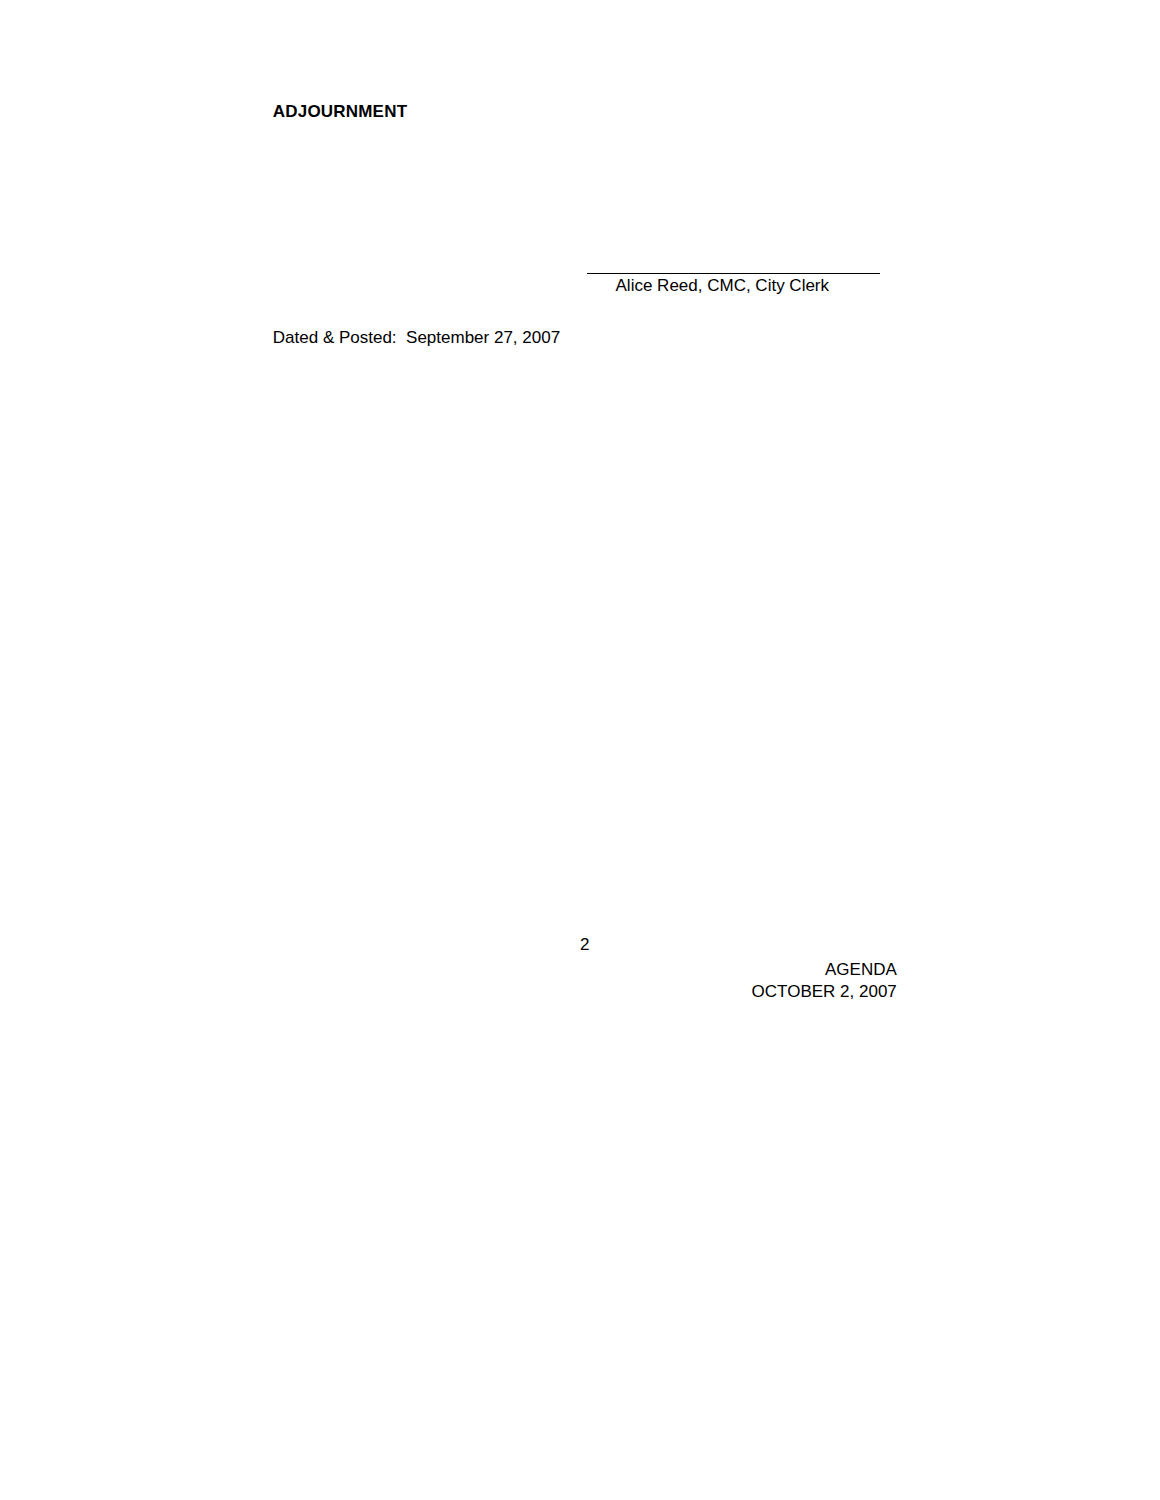ADJOURNMENT
Alice Reed, CMC, City Clerk
Dated & Posted: September 27, 2007
2
AGENDA
OCTOBER 2, 2007